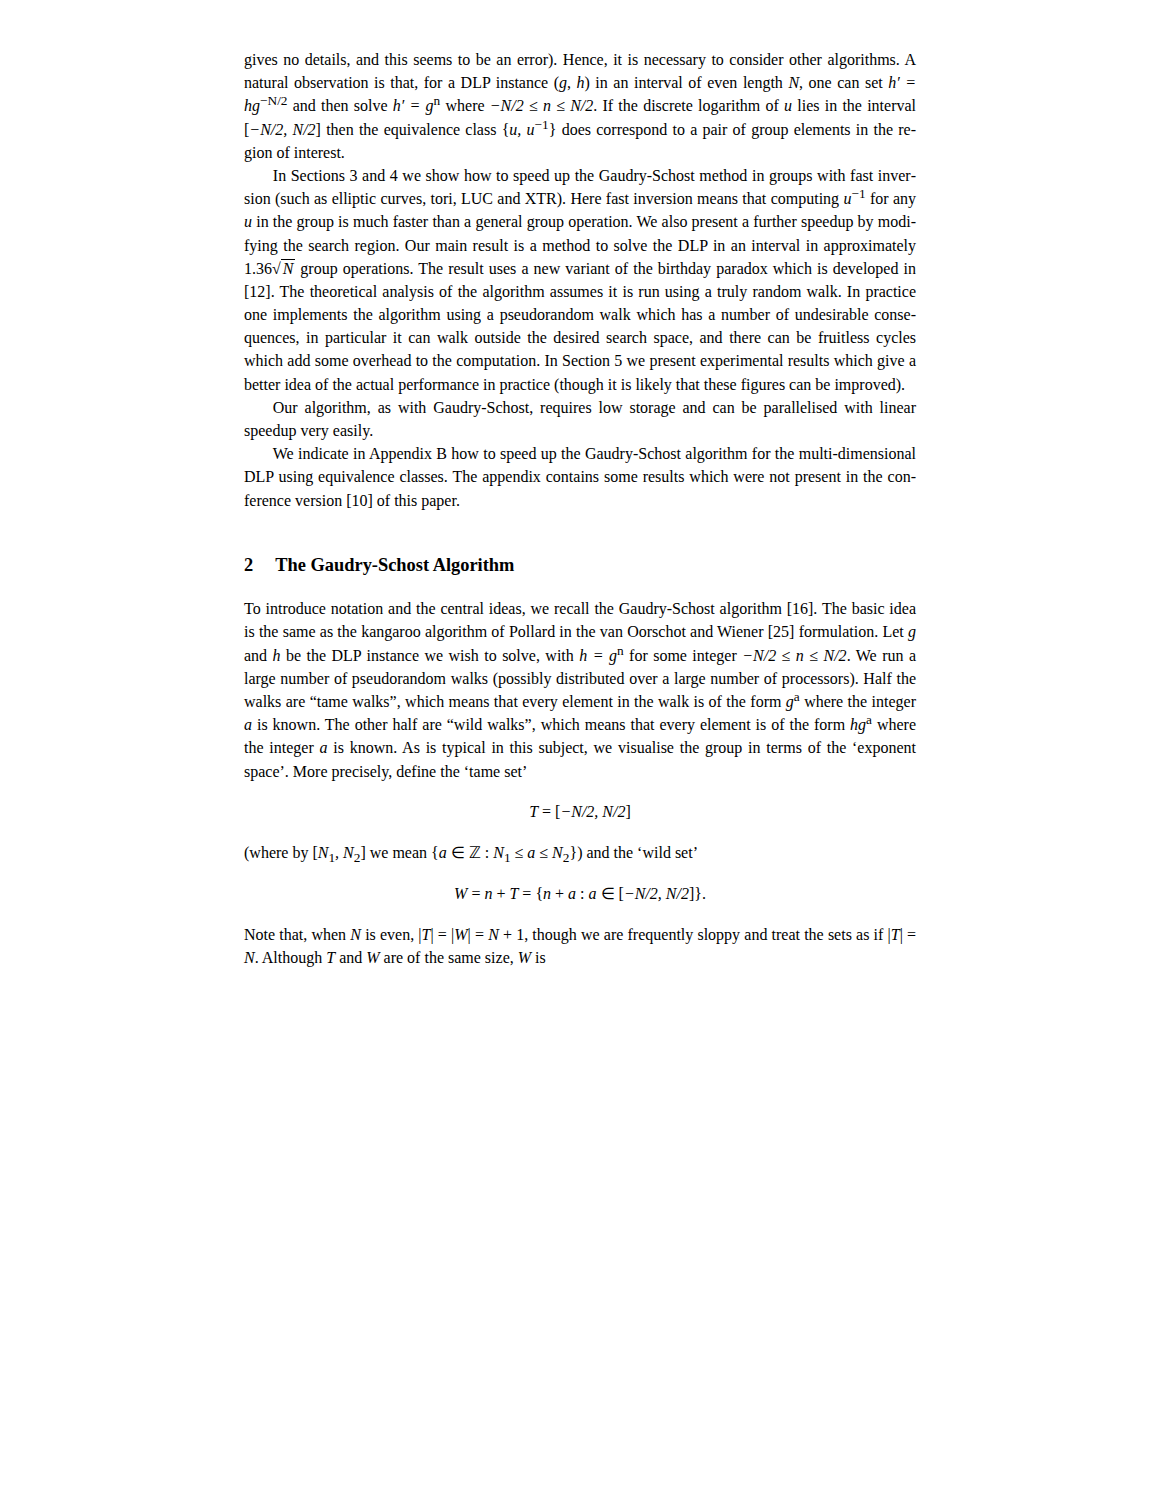gives no details, and this seems to be an error). Hence, it is necessary to consider other algorithms. A natural observation is that, for a DLP instance (g, h) in an interval of even length N, one can set h′ = hg−N/2 and then solve h′ = gn where −N/2 ≤ n ≤ N/2. If the discrete logarithm of u lies in the interval [−N/2, N/2] then the equivalence class {u, u−1} does correspond to a pair of group elements in the region of interest.
In Sections 3 and 4 we show how to speed up the Gaudry-Schost method in groups with fast inversion (such as elliptic curves, tori, LUC and XTR). Here fast inversion means that computing u−1 for any u in the group is much faster than a general group operation. We also present a further speedup by modifying the search region. Our main result is a method to solve the DLP in an interval in approximately 1.36√N group operations. The result uses a new variant of the birthday paradox which is developed in [12]. The theoretical analysis of the algorithm assumes it is run using a truly random walk. In practice one implements the algorithm using a pseudorandom walk which has a number of undesirable consequences, in particular it can walk outside the desired search space, and there can be fruitless cycles which add some overhead to the computation. In Section 5 we present experimental results which give a better idea of the actual performance in practice (though it is likely that these figures can be improved).
Our algorithm, as with Gaudry-Schost, requires low storage and can be parallelised with linear speedup very easily.
We indicate in Appendix B how to speed up the Gaudry-Schost algorithm for the multi-dimensional DLP using equivalence classes. The appendix contains some results which were not present in the conference version [10] of this paper.
2 The Gaudry-Schost Algorithm
To introduce notation and the central ideas, we recall the Gaudry-Schost algorithm [16]. The basic idea is the same as the kangaroo algorithm of Pollard in the van Oorschot and Wiener [25] formulation. Let g and h be the DLP instance we wish to solve, with h = gn for some integer −N/2 ≤ n ≤ N/2. We run a large number of pseudorandom walks (possibly distributed over a large number of processors). Half the walks are “tame walks”, which means that every element in the walk is of the form ga where the integer a is known. The other half are “wild walks”, which means that every element is of the form hga where the integer a is known. As is typical in this subject, we visualise the group in terms of the ‘exponent space’. More precisely, define the ‘tame set’
T = [−N/2, N/2]
(where by [N1, N2] we mean {a ∈ ℤ : N1 ≤ a ≤ N2}) and the ‘wild set’
W = n + T = {n + a : a ∈ [−N/2, N/2]}.
Note that, when N is even, |T| = |W| = N + 1, though we are frequently sloppy and treat the sets as if |T| = N. Although T and W are of the same size, W is